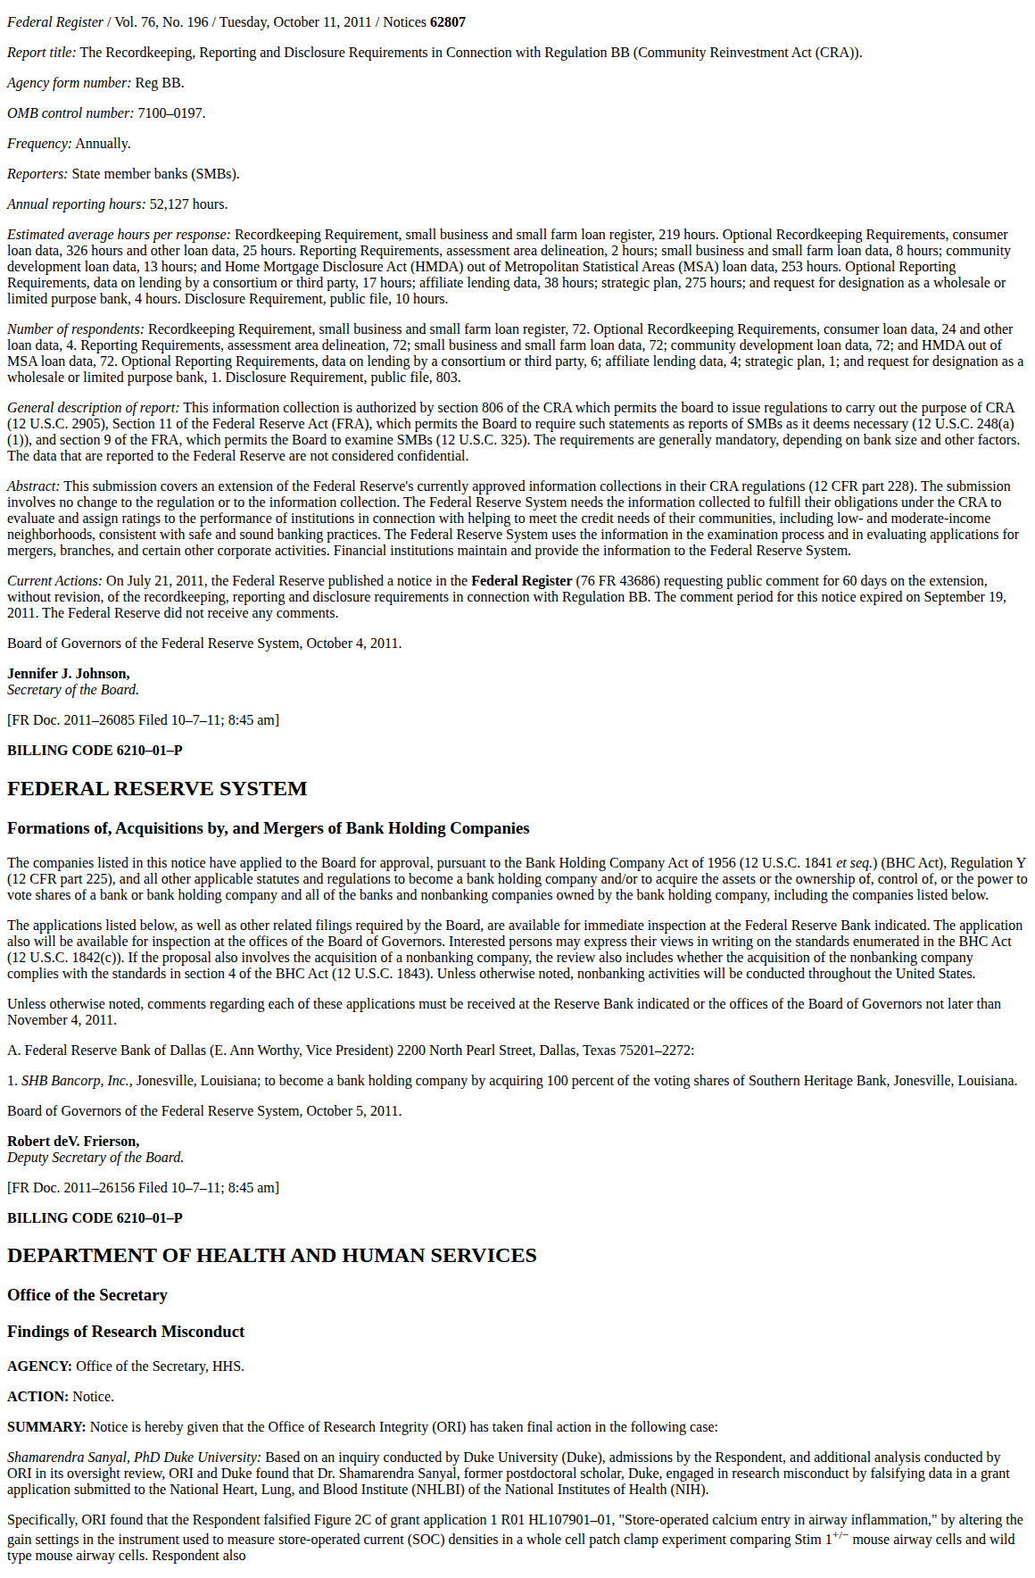Federal Register / Vol. 76, No. 196 / Tuesday, October 11, 2011 / Notices 62807
Report title: The Recordkeeping, Reporting and Disclosure Requirements in Connection with Regulation BB (Community Reinvestment Act (CRA)).
Agency form number: Reg BB.
OMB control number: 7100–0197.
Frequency: Annually.
Reporters: State member banks (SMBs).
Annual reporting hours: 52,127 hours.
Estimated average hours per response: Recordkeeping Requirement, small business and small farm loan register, 219 hours. Optional Recordkeeping Requirements, consumer loan data, 326 hours and other loan data, 25 hours. Reporting Requirements, assessment area delineation, 2 hours; small business and small farm loan data, 8 hours; community development loan data, 13 hours; and Home Mortgage Disclosure Act (HMDA) out of Metropolitan Statistical Areas (MSA) loan data, 253 hours. Optional Reporting Requirements, data on lending by a consortium or third party, 17 hours; affiliate lending data, 38 hours; strategic plan, 275 hours; and request for designation as a wholesale or limited purpose bank, 4 hours. Disclosure Requirement, public file, 10 hours.
Number of respondents: Recordkeeping Requirement, small business and small farm loan register, 72. Optional Recordkeeping Requirements, consumer loan data, 24 and other loan data, 4. Reporting Requirements, assessment area delineation, 72; small business and small farm loan data, 72; community development loan data, 72; and HMDA out of MSA loan data, 72. Optional Reporting Requirements, data on lending by a consortium or third party, 6; affiliate lending data, 4; strategic plan, 1; and request for designation as a wholesale or limited purpose bank, 1. Disclosure Requirement, public file, 803.
General description of report: This information collection is authorized by section 806 of the CRA which permits the board to issue regulations to carry out the purpose of CRA (12 U.S.C. 2905), Section 11 of the Federal Reserve Act (FRA), which permits the Board to require such statements as reports of SMBs as it deems necessary (12 U.S.C. 248(a)(1)), and section 9 of the FRA, which permits the Board to examine SMBs (12 U.S.C. 325). The requirements are generally mandatory, depending on bank size and other factors. The data that are reported to the Federal Reserve are not considered confidential.
Abstract: This submission covers an extension of the Federal Reserve's currently approved information collections in their CRA regulations (12 CFR part 228). The submission involves no change to the regulation or to the information collection. The Federal Reserve System needs the information collected to fulfill their obligations under the CRA to evaluate and assign ratings to the performance of institutions in connection with helping to meet the credit needs of their communities, including low- and moderate-income neighborhoods, consistent with safe and sound banking practices. The Federal Reserve System uses the information in the examination process and in evaluating applications for mergers, branches, and certain other corporate activities. Financial institutions maintain and provide the information to the Federal Reserve System.
Current Actions: On July 21, 2011, the Federal Reserve published a notice in the Federal Register (76 FR 43686) requesting public comment for 60 days on the extension, without revision, of the recordkeeping, reporting and disclosure requirements in connection with Regulation BB. The comment period for this notice expired on September 19, 2011. The Federal Reserve did not receive any comments.
Board of Governors of the Federal Reserve System, October 4, 2011.
Jennifer J. Johnson,
Secretary of the Board.
[FR Doc. 2011–26085 Filed 10–7–11; 8:45 am]
BILLING CODE 6210–01–P
FEDERAL RESERVE SYSTEM
Formations of, Acquisitions by, and Mergers of Bank Holding Companies
The companies listed in this notice have applied to the Board for approval, pursuant to the Bank Holding Company Act of 1956 (12 U.S.C. 1841 et seq.) (BHC Act), Regulation Y (12 CFR part 225), and all other applicable statutes and regulations to become a bank holding company and/or to acquire the assets or the ownership of, control of, or the power to vote shares of a bank or bank holding company and all of the banks and nonbanking companies owned by the bank holding company, including the companies listed below.
The applications listed below, as well as other related filings required by the Board, are available for immediate inspection at the Federal Reserve Bank indicated. The application also will be available for inspection at the offices of the Board of Governors. Interested persons may express their views in writing on the standards enumerated in the BHC Act (12 U.S.C. 1842(c)). If the proposal also involves the acquisition of a nonbanking company, the review also includes whether the acquisition of the nonbanking company complies with the standards in section 4 of the BHC Act (12 U.S.C. 1843). Unless otherwise noted, nonbanking activities will be conducted throughout the United States.
Unless otherwise noted, comments regarding each of these applications must be received at the Reserve Bank indicated or the offices of the Board of Governors not later than November 4, 2011.
A. Federal Reserve Bank of Dallas (E. Ann Worthy, Vice President) 2200 North Pearl Street, Dallas, Texas 75201–2272:
1. SHB Bancorp, Inc., Jonesville, Louisiana; to become a bank holding company by acquiring 100 percent of the voting shares of Southern Heritage Bank, Jonesville, Louisiana.
Board of Governors of the Federal Reserve System, October 5, 2011.
Robert deV. Frierson,
Deputy Secretary of the Board.
[FR Doc. 2011–26156 Filed 10–7–11; 8:45 am]
BILLING CODE 6210–01–P
DEPARTMENT OF HEALTH AND HUMAN SERVICES
Office of the Secretary
Findings of Research Misconduct
AGENCY: Office of the Secretary, HHS.
ACTION: Notice.
SUMMARY: Notice is hereby given that the Office of Research Integrity (ORI) has taken final action in the following case:
Shamarendra Sanyal, PhD Duke University: Based on an inquiry conducted by Duke University (Duke), admissions by the Respondent, and additional analysis conducted by ORI in its oversight review, ORI and Duke found that Dr. Shamarendra Sanyal, former postdoctoral scholar, Duke, engaged in research misconduct by falsifying data in a grant application submitted to the National Heart, Lung, and Blood Institute (NHLBI) of the National Institutes of Health (NIH).
Specifically, ORI found that the Respondent falsified Figure 2C of grant application 1 R01 HL107901–01, "Store-operated calcium entry in airway inflammation," by altering the gain settings in the instrument used to measure store-operated current (SOC) densities in a whole cell patch clamp experiment comparing Stim 1+/− mouse airway cells and wild type mouse airway cells. Respondent also